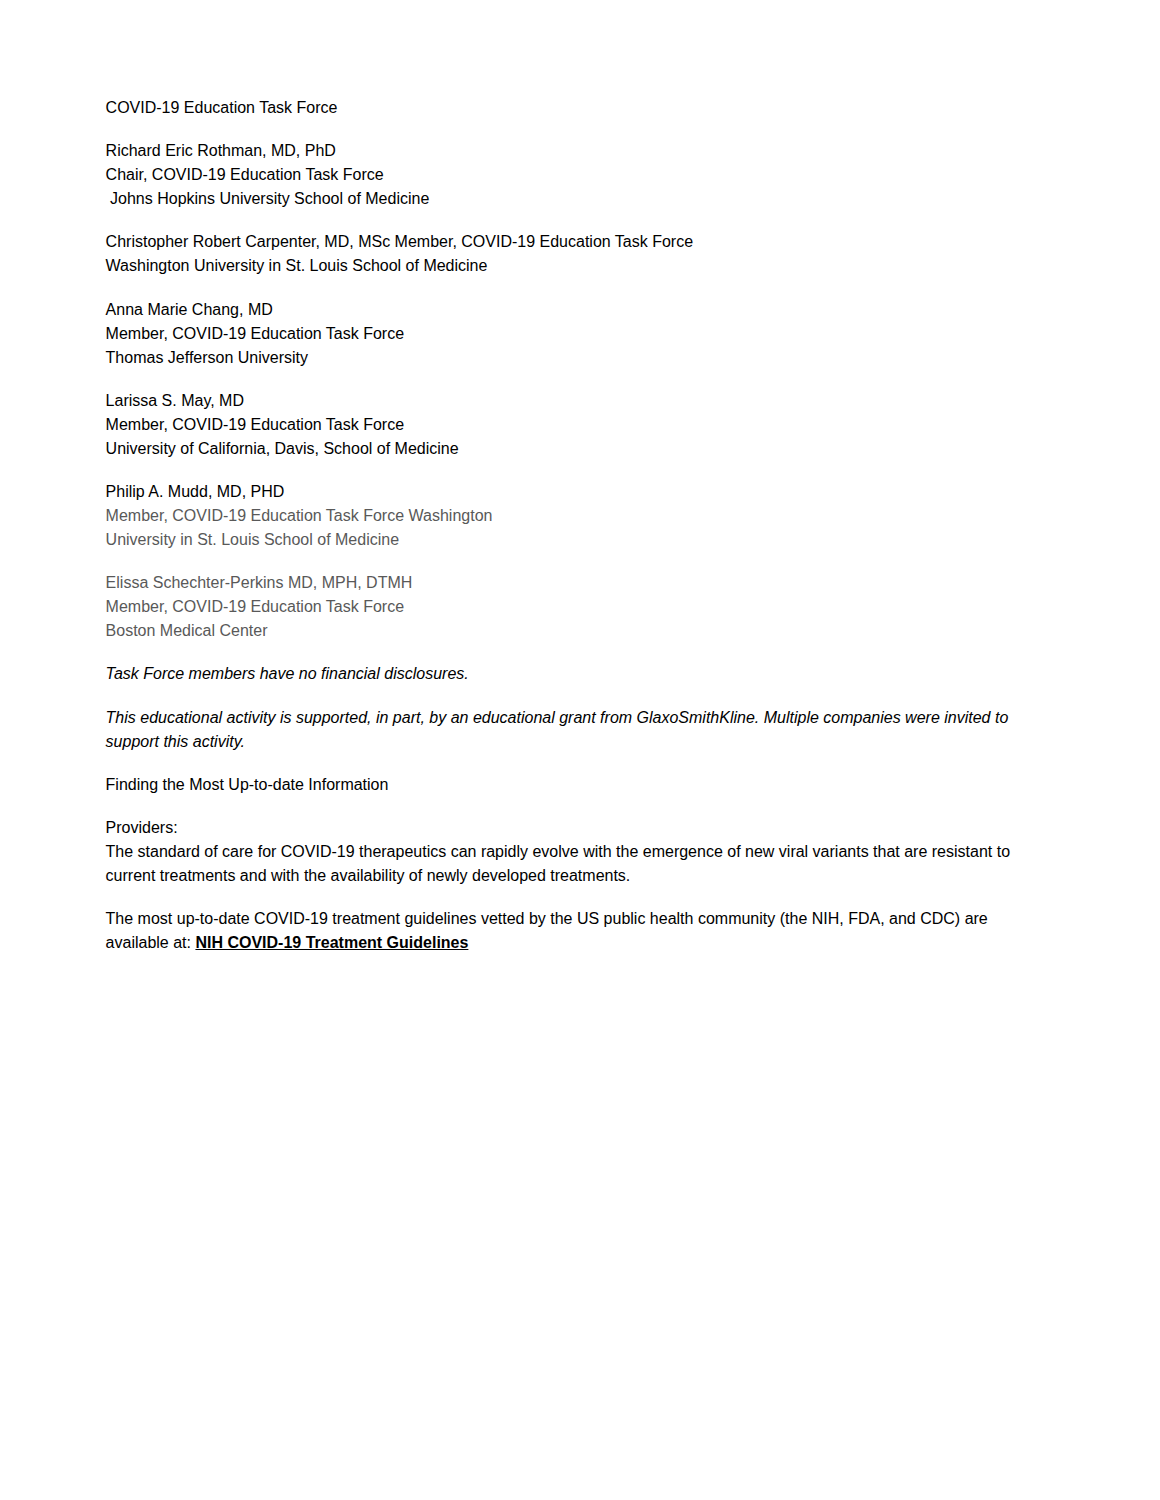COVID-19 Education Task Force
Richard Eric Rothman, MD, PhD
Chair, COVID-19 Education Task Force
Johns Hopkins University School of Medicine
Christopher Robert Carpenter, MD, MSc Member, COVID-19 Education Task Force
Washington University in St. Louis School of Medicine
Anna Marie Chang, MD
Member, COVID-19 Education Task Force
Thomas Jefferson University
Larissa S. May, MD
Member, COVID-19 Education Task Force
University of California, Davis, School of Medicine
Philip A. Mudd, MD, PHD
Member, COVID-19 Education Task Force Washington
University in St. Louis School of Medicine
Elissa Schechter-Perkins MD, MPH, DTMH
Member, COVID-19 Education Task Force
Boston Medical Center
Task Force members have no financial disclosures.
This educational activity is supported, in part, by an educational grant from GlaxoSmithKline. Multiple companies were invited to support this activity.
Finding the Most Up-to-date Information
Providers:
The standard of care for COVID-19 therapeutics can rapidly evolve with the emergence of new viral variants that are resistant to current treatments and with the availability of newly developed treatments.
The most up-to-date COVID-19 treatment guidelines vetted by the US public health community (the NIH, FDA, and CDC) are available at: NIH COVID-19 Treatment Guidelines